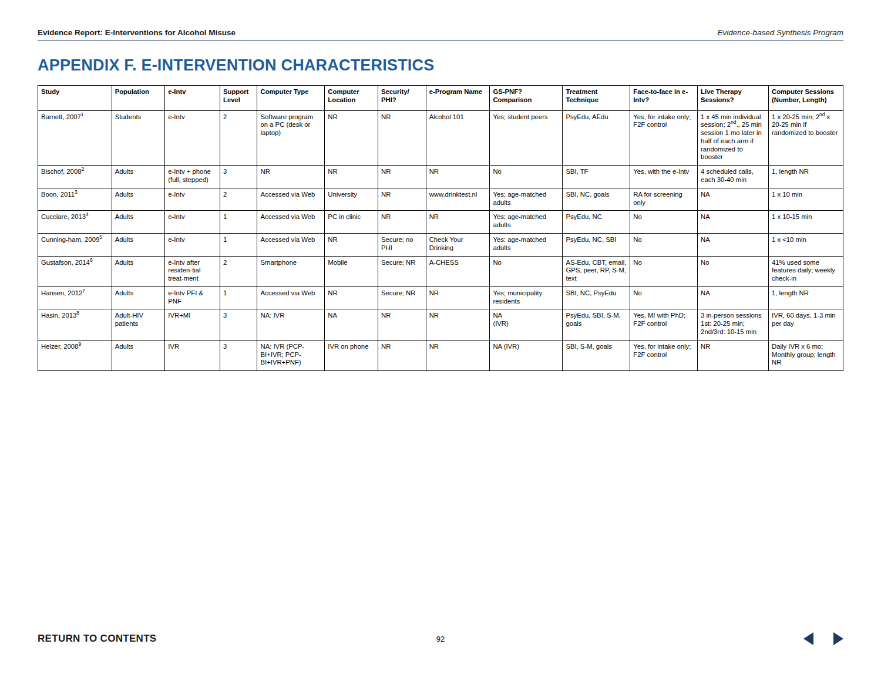Evidence Report: E-Interventions for Alcohol Misuse
Evidence-based Synthesis Program
APPENDIX F. E-INTERVENTION CHARACTERISTICS
| Study | Population | e-Intv | Support Level | Computer Type | Computer Location | Security/ PHI? | e-Program Name | GS-PNF? Comparison | Treatment Technique | Face-to-face in e-Intv? | Live Therapy Sessions? | Computer Sessions (Number, Length) |
| --- | --- | --- | --- | --- | --- | --- | --- | --- | --- | --- | --- | --- |
| Barnett, 2007 1 | Students | e-Intv | 2 | Software program on a PC (desk or laptop) | NR | NR | Alcohol 101 | Yes; student peers | PsyEdu, AEdu | Yes, for intake only; F2F control | 1 x 45 min individual session; 2 nd ., 25 min session 1 mo later in half of each arm if randomized to booster | 1 x 20-25 min; 2 nd x 20-25 min if randomized to booster |
| Bischof, 2008 2 | Adults | e-Intv + phone (full, stepped) | 3 | NR | NR | NR | NR | No | SBI, TF | Yes, with the e-Intv | 4 scheduled calls, each 30-40 min | 1, length NR |
| Boon, 2011 3 | Adults | e-Intv | 2 | Accessed via Web | University | NR | www.drinktest.nl | Yes; age-matched adults | SBI, NC, goals | RA for screening only | NA | 1 x 10 min |
| Cucciare, 2013 4 | Adults | e-Intv | 1 | Accessed via Web | PC in clinic | NR | NR | Yes; age-matched adults | PsyEdu, NC | No | NA | 1 x 10-15 min |
| Cunning-ham, 2009 5 | Adults | e-Intv | 1 | Accessed via Web | NR | Secure; no PHI | Check Your Drinking | Yes: age-matched adults | PsyEdu, NC, SBI | No | NA | 1 x <10 min |
| Gustafson, 2014 6 | Adults | e-Intv after residen-tial treat-ment | 2 | Smartphone | Mobile | Secure; NR | A-CHESS | No | AS-Edu, CBT, email, GPS, peer, RP, S-M, text | No | No | 41% used some features daily; weekly check-in |
| Hansen, 2012 7 | Adults | e-Intv PFI & PNF | 1 | Accessed via Web | NR | Secure; NR | NR | Yes; municipality residents | SBI, NC, PsyEdu | No | NA | 1, length NR |
| Hasin, 2013 8 | Adult-HIV patients | IVR+MI | 3 | NA: IVR | NA | NR | NR | NA (IVR) | PsyEdu, SBI, S-M, goals | Yes, MI with PhD; F2F control | 3 in-person sessions 1st: 20-25 min; 2nd/3rd: 10-15 min | IVR, 60 days, 1-3 min per day |
| Helzer, 2008 9 | Adults | IVR | 3 | NA: IVR (PCP-BI+IVR; PCP-BI+IVR+PNF) | IVR on phone | NR | NR | NA (IVR) | SBI, S-M, goals | Yes, for intake only; F2F control | NR | Daily IVR x 6 mo; Monthly group; length NR |
RETURN TO CONTENTS
92